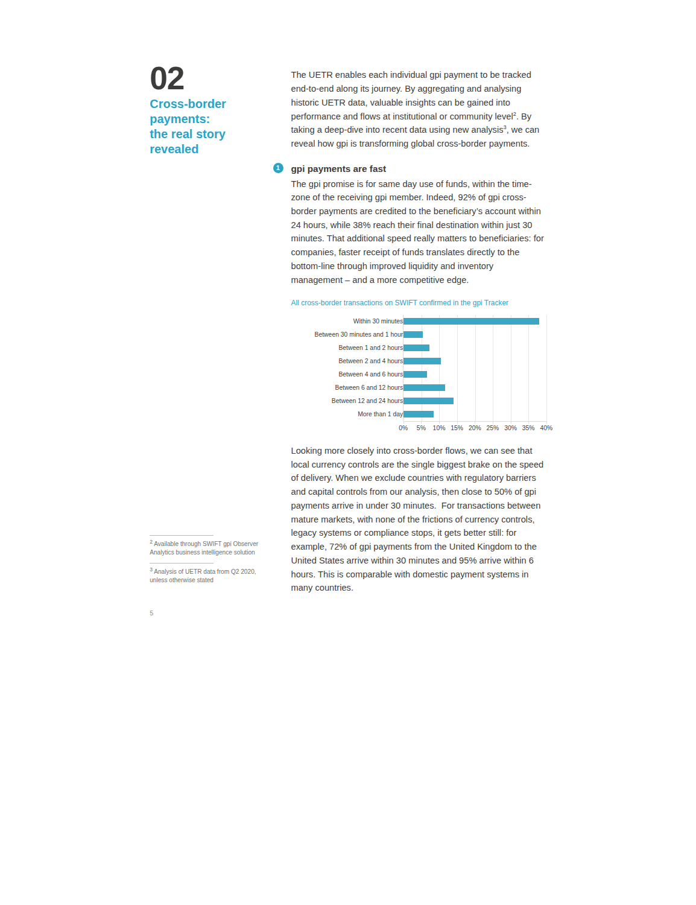02
Cross-border
payments:
the real story
revealed
2 Available through SWIFT gpi Observer Analytics business intelligence solution
3 Analysis of UETR data from Q2 2020, unless otherwise stated
5
The UETR enables each individual gpi payment to be tracked end-to-end along its journey. By aggregating and analysing historic UETR data, valuable insights can be gained into performance and flows at institutional or community level2. By taking a deep-dive into recent data using new analysis3, we can reveal how gpi is transforming global cross-border payments.
1
gpi payments are fast
The gpi promise is for same day use of funds, within the time-zone of the receiving gpi member. Indeed, 92% of gpi cross-border payments are credited to the beneficiary’s account within 24 hours, while 38% reach their final destination within just 30 minutes. That additional speed really matters to beneficiaries: for companies, faster receipt of funds translates directly to the bottom-line through improved liquidity and inventory management – and a more competitive edge.
All cross-border transactions on SWIFT confirmed in the gpi Tracker
| Within 30 minutes | |
| Between 30 minutes and 1 hour | |
| Between 1 and 2 hours | |
| Between 2 and 4 hours | |
| Between 4 and 6 hours | |
| Between 6 and 12 hours | |
| Between 12 and 24 hours | |
| More than 1 day | |
0% 5% 10% 15% 20% 25% 30% 35% 40%
Looking more closely into cross-border flows, we can see that local currency controls are the single biggest brake on the speed of delivery. When we exclude countries with regulatory barriers and capital controls from our analysis, then close to 50% of gpi payments arrive in under 30 minutes. For transactions between mature markets, with none of the frictions of currency controls, legacy systems or compliance stops, it gets better still: for example, 72% of gpi payments from the United Kingdom to the United States arrive within 30 minutes and 95% arrive within 6 hours. This is comparable with domestic payment systems in many countries.